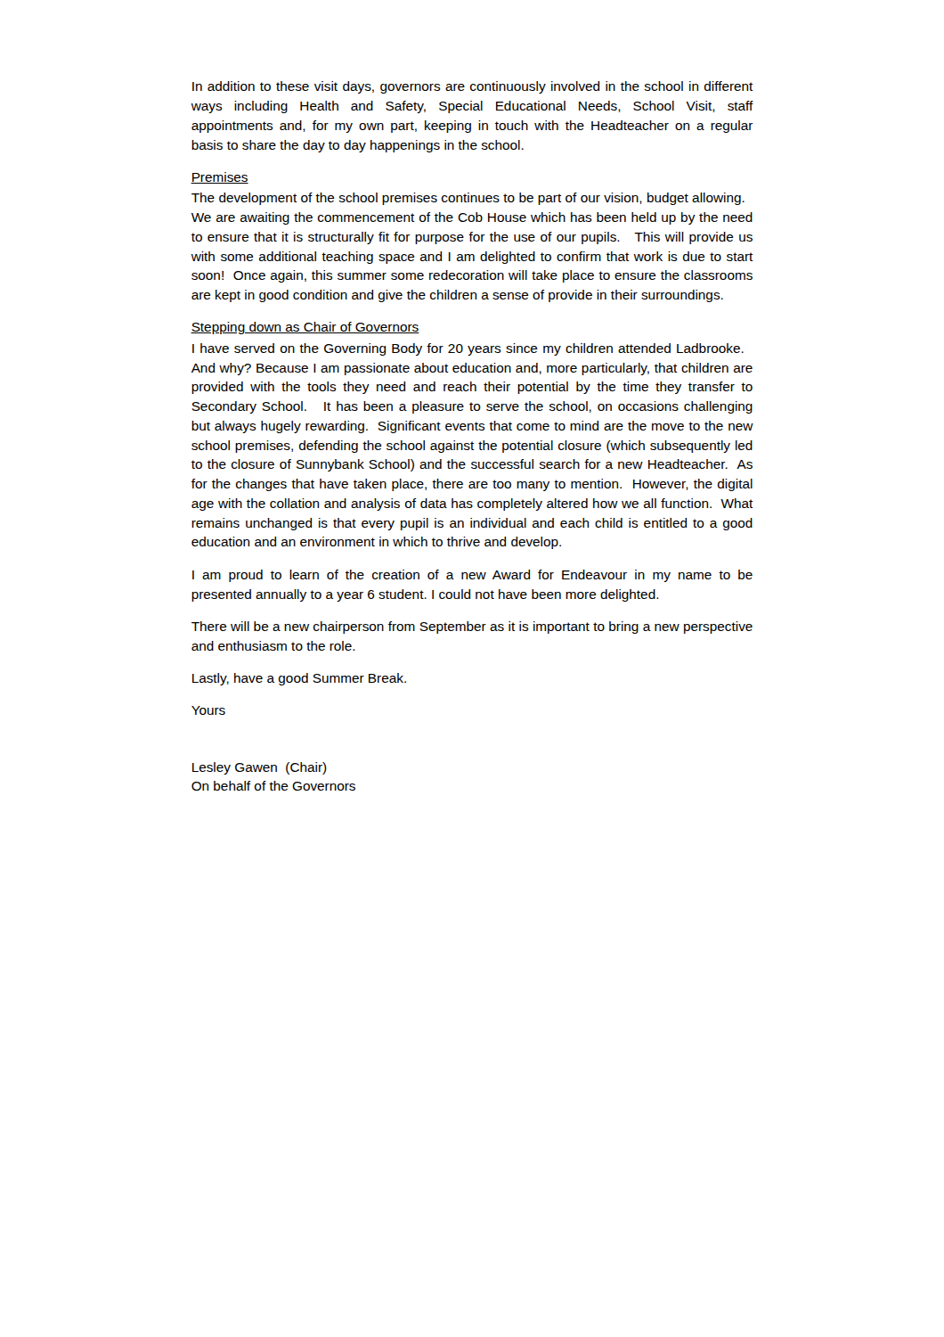In addition to these visit days, governors are continuously involved in the school in different ways including Health and Safety, Special Educational Needs, School Visit, staff appointments and, for my own part, keeping in touch with the Headteacher on a regular basis to share the day to day happenings in the school.
Premises
The development of the school premises continues to be part of our vision, budget allowing. We are awaiting the commencement of the Cob House which has been held up by the need to ensure that it is structurally fit for purpose for the use of our pupils. This will provide us with some additional teaching space and I am delighted to confirm that work is due to start soon! Once again, this summer some redecoration will take place to ensure the classrooms are kept in good condition and give the children a sense of provide in their surroundings.
Stepping down as Chair of Governors
I have served on the Governing Body for 20 years since my children attended Ladbrooke. And why? Because I am passionate about education and, more particularly, that children are provided with the tools they need and reach their potential by the time they transfer to Secondary School. It has been a pleasure to serve the school, on occasions challenging but always hugely rewarding. Significant events that come to mind are the move to the new school premises, defending the school against the potential closure (which subsequently led to the closure of Sunnybank School) and the successful search for a new Headteacher. As for the changes that have taken place, there are too many to mention. However, the digital age with the collation and analysis of data has completely altered how we all function. What remains unchanged is that every pupil is an individual and each child is entitled to a good education and an environment in which to thrive and develop.
I am proud to learn of the creation of a new Award for Endeavour in my name to be presented annually to a year 6 student. I could not have been more delighted.
There will be a new chairperson from September as it is important to bring a new perspective and enthusiasm to the role.
Lastly, have a good Summer Break.
Yours
Lesley Gawen (Chair)
On behalf of the Governors